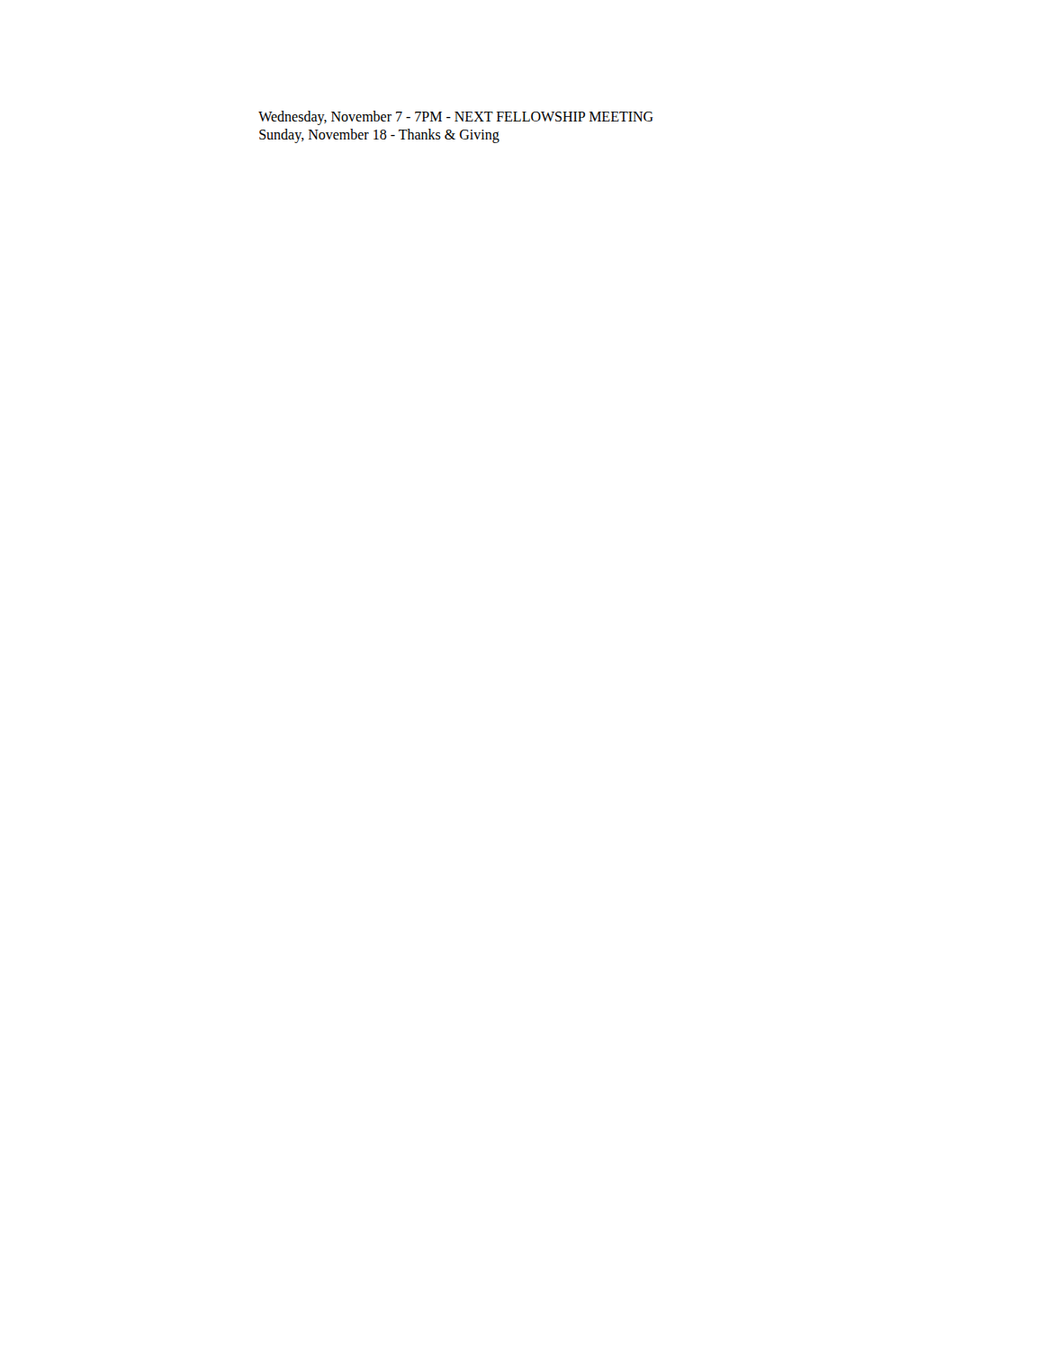Wednesday, November 7 - 7PM - NEXT FELLOWSHIP MEETING
Sunday, November 18 - Thanks & Giving